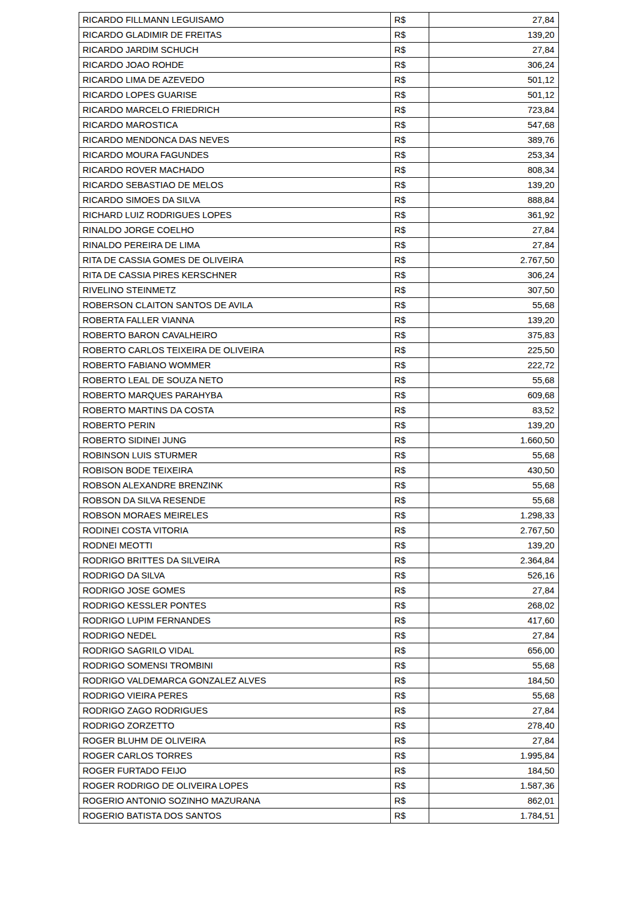| RICARDO FILLMANN LEGUISAMO | R$ | 27,84 |
| RICARDO GLADIMIR DE FREITAS | R$ | 139,20 |
| RICARDO JARDIM SCHUCH | R$ | 27,84 |
| RICARDO JOAO ROHDE | R$ | 306,24 |
| RICARDO LIMA DE AZEVEDO | R$ | 501,12 |
| RICARDO LOPES GUARISE | R$ | 501,12 |
| RICARDO MARCELO FRIEDRICH | R$ | 723,84 |
| RICARDO MAROSTICA | R$ | 547,68 |
| RICARDO MENDONCA DAS NEVES | R$ | 389,76 |
| RICARDO MOURA FAGUNDES | R$ | 253,34 |
| RICARDO ROVER MACHADO | R$ | 808,34 |
| RICARDO SEBASTIAO DE MELOS | R$ | 139,20 |
| RICARDO SIMOES DA SILVA | R$ | 888,84 |
| RICHARD LUIZ RODRIGUES LOPES | R$ | 361,92 |
| RINALDO JORGE COELHO | R$ | 27,84 |
| RINALDO PEREIRA DE LIMA | R$ | 27,84 |
| RITA DE CASSIA GOMES DE OLIVEIRA | R$ | 2.767,50 |
| RITA DE CASSIA PIRES KERSCHNER | R$ | 306,24 |
| RIVELINO STEINMETZ | R$ | 307,50 |
| ROBERSON CLAITON SANTOS DE AVILA | R$ | 55,68 |
| ROBERTA FALLER VIANNA | R$ | 139,20 |
| ROBERTO BARON CAVALHEIRO | R$ | 375,83 |
| ROBERTO CARLOS TEIXEIRA DE OLIVEIRA | R$ | 225,50 |
| ROBERTO FABIANO WOMMER | R$ | 222,72 |
| ROBERTO LEAL DE SOUZA NETO | R$ | 55,68 |
| ROBERTO MARQUES PARAHYBA | R$ | 609,68 |
| ROBERTO MARTINS DA COSTA | R$ | 83,52 |
| ROBERTO PERIN | R$ | 139,20 |
| ROBERTO SIDINEI JUNG | R$ | 1.660,50 |
| ROBINSON LUIS STURMER | R$ | 55,68 |
| ROBISON BODE TEIXEIRA | R$ | 430,50 |
| ROBSON ALEXANDRE BRENZINK | R$ | 55,68 |
| ROBSON DA SILVA RESENDE | R$ | 55,68 |
| ROBSON MORAES MEIRELES | R$ | 1.298,33 |
| RODINEI COSTA VITORIA | R$ | 2.767,50 |
| RODNEI MEOTTI | R$ | 139,20 |
| RODRIGO BRITTES DA SILVEIRA | R$ | 2.364,84 |
| RODRIGO DA SILVA | R$ | 526,16 |
| RODRIGO JOSE GOMES | R$ | 27,84 |
| RODRIGO KESSLER PONTES | R$ | 268,02 |
| RODRIGO LUPIM FERNANDES | R$ | 417,60 |
| RODRIGO NEDEL | R$ | 27,84 |
| RODRIGO SAGRILO VIDAL | R$ | 656,00 |
| RODRIGO SOMENSI TROMBINI | R$ | 55,68 |
| RODRIGO VALDEMARCA GONZALEZ ALVES | R$ | 184,50 |
| RODRIGO VIEIRA PERES | R$ | 55,68 |
| RODRIGO ZAGO RODRIGUES | R$ | 27,84 |
| RODRIGO ZORZETTO | R$ | 278,40 |
| ROGER BLUHM DE OLIVEIRA | R$ | 27,84 |
| ROGER CARLOS TORRES | R$ | 1.995,84 |
| ROGER FURTADO FEIJO | R$ | 184,50 |
| ROGER RODRIGO DE OLIVEIRA LOPES | R$ | 1.587,36 |
| ROGERIO ANTONIO SOZINHO MAZURANA | R$ | 862,01 |
| ROGERIO BATISTA DOS SANTOS | R$ | 1.784,51 |